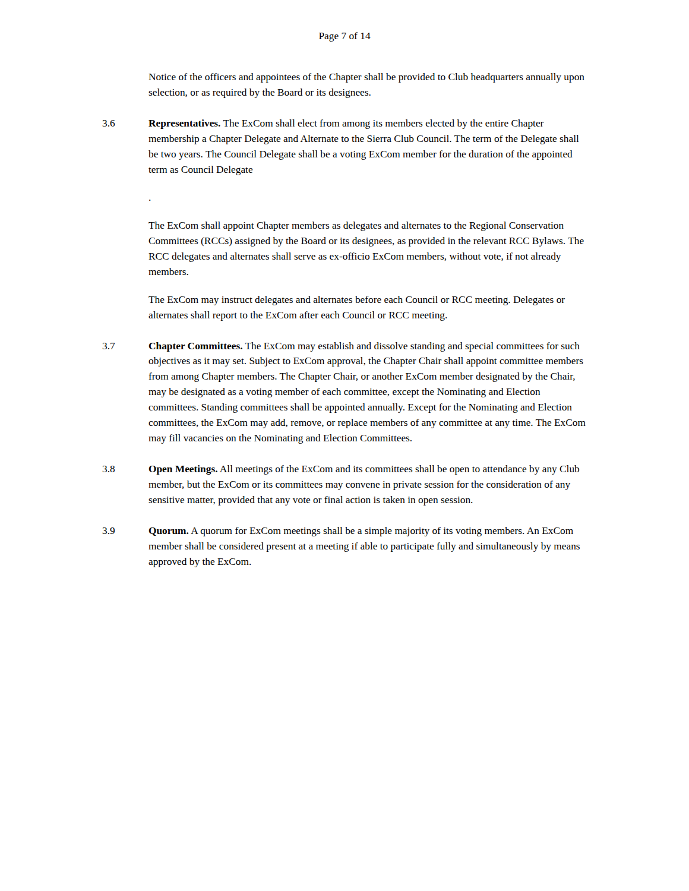Page 7 of 14
Notice of the officers and appointees of the Chapter shall be provided to Club headquarters annually upon selection, or as required by the Board or its designees.
3.6
Representatives. The ExCom shall elect from among its members elected by the entire Chapter membership a Chapter Delegate and Alternate to the Sierra Club Council. The term of the Delegate shall be two years. The Council Delegate shall be a voting ExCom member for the duration of the appointed term as Council Delegate
.
The ExCom shall appoint Chapter members as delegates and alternates to the Regional Conservation Committees (RCCs) assigned by the Board or its designees, as provided in the relevant RCC Bylaws. The RCC delegates and alternates shall serve as ex-officio ExCom members, without vote, if not already members.
The ExCom may instruct delegates and alternates before each Council or RCC meeting. Delegates or alternates shall report to the ExCom after each Council or RCC meeting.
3.7
Chapter Committees. The ExCom may establish and dissolve standing and special committees for such objectives as it may set. Subject to ExCom approval, the Chapter Chair shall appoint committee members from among Chapter members. The Chapter Chair, or another ExCom member designated by the Chair, may be designated as a voting member of each committee, except the Nominating and Election committees. Standing committees shall be appointed annually. Except for the Nominating and Election committees, the ExCom may add, remove, or replace members of any committee at any time. The ExCom may fill vacancies on the Nominating and Election Committees.
3.8
Open Meetings. All meetings of the ExCom and its committees shall be open to attendance by any Club member, but the ExCom or its committees may convene in private session for the consideration of any sensitive matter, provided that any vote or final action is taken in open session.
3.9
Quorum. A quorum for ExCom meetings shall be a simple majority of its voting members. An ExCom member shall be considered present at a meeting if able to participate fully and simultaneously by means approved by the ExCom.